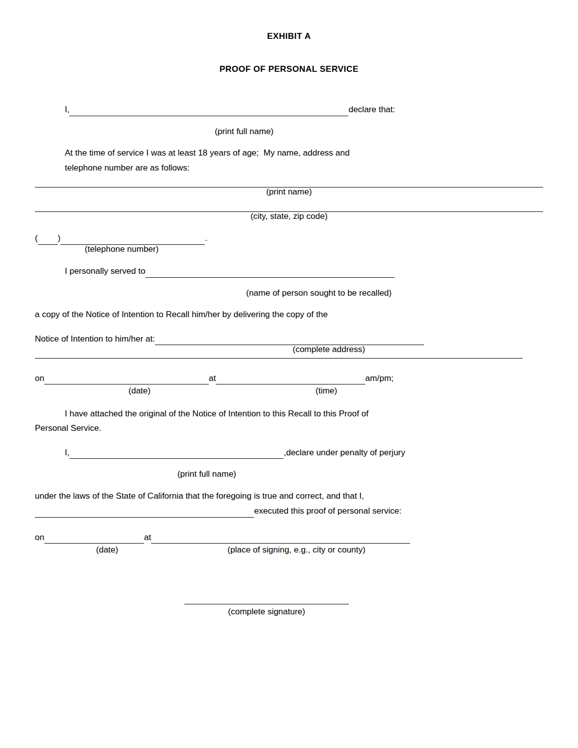EXHIBIT A
PROOF OF PERSONAL SERVICE
I, declare that:
(print full name)
At the time of service I was at least 18 years of age; My name, address and
telephone number are as follows:
(print name) (city, state, zip code)
( ) .
(telephone number)
I personally served to
(name of person sought to be recalled)
a copy of the Notice of Intention to Recall him/her by delivering the copy of the
Notice of Intention to him/her at:
(complete address)
on at am/pm;
(date)(time)
I have attached the original of the Notice of Intention to this Recall to this Proof of
Personal Service.
I, ,declare under penalty of perjury
(print full name)
under the laws of the State of California that the foregoing is true and correct, and that I,
executed this proof of personal service:
on at
(date)(place of signing, e.g., city or county)
(complete signature)